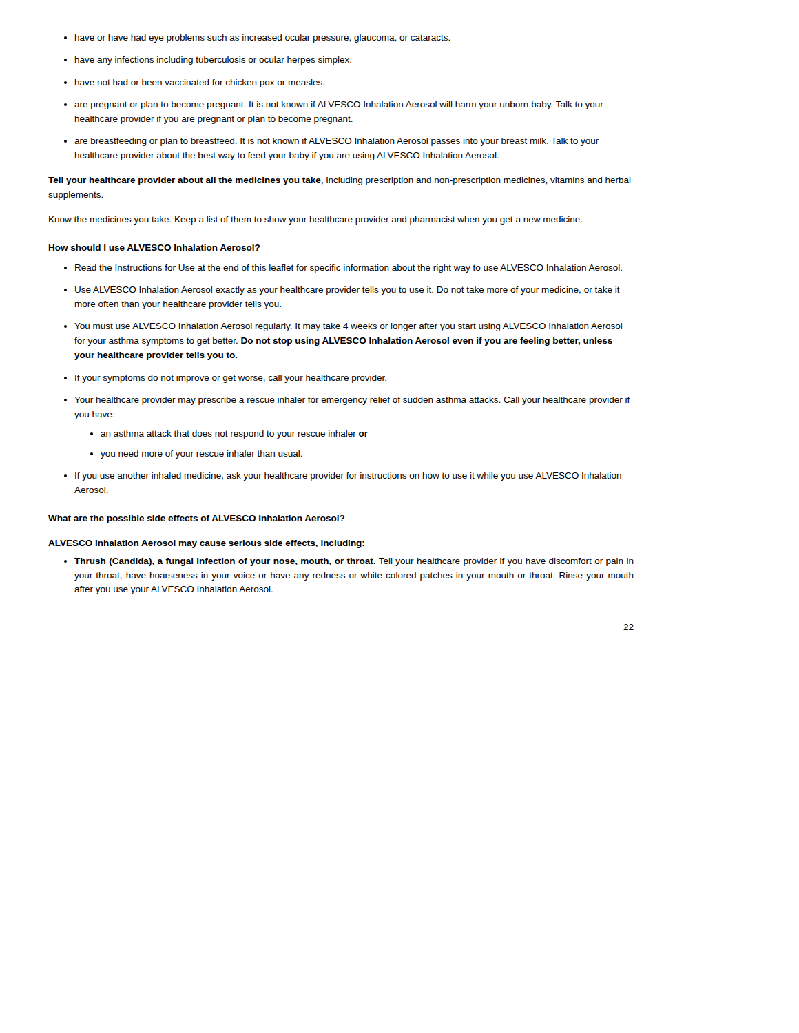have or have had eye problems such as increased ocular pressure, glaucoma, or cataracts.
have any infections including tuberculosis or ocular herpes simplex.
have not had or been vaccinated for chicken pox or measles.
are pregnant or plan to become pregnant. It is not known if ALVESCO Inhalation Aerosol will harm your unborn baby. Talk to your healthcare provider if you are pregnant or plan to become pregnant.
are breastfeeding or plan to breastfeed. It is not known if ALVESCO Inhalation Aerosol passes into your breast milk. Talk to your healthcare provider about the best way to feed your baby if you are using ALVESCO Inhalation Aerosol.
Tell your healthcare provider about all the medicines you take, including prescription and non-prescription medicines, vitamins and herbal supplements.
Know the medicines you take. Keep a list of them to show your healthcare provider and pharmacist when you get a new medicine.
How should I use ALVESCO Inhalation Aerosol?
Read the Instructions for Use at the end of this leaflet for specific information about the right way to use ALVESCO Inhalation Aerosol.
Use ALVESCO Inhalation Aerosol exactly as your healthcare provider tells you to use it. Do not take more of your medicine, or take it more often than your healthcare provider tells you.
You must use ALVESCO Inhalation Aerosol regularly. It may take 4 weeks or longer after you start using ALVESCO Inhalation Aerosol for your asthma symptoms to get better. Do not stop using ALVESCO Inhalation Aerosol even if you are feeling better, unless your healthcare provider tells you to.
If your symptoms do not improve or get worse, call your healthcare provider.
Your healthcare provider may prescribe a rescue inhaler for emergency relief of sudden asthma attacks. Call your healthcare provider if you have:
an asthma attack that does not respond to your rescue inhaler or
you need more of your rescue inhaler than usual.
If you use another inhaled medicine, ask your healthcare provider for instructions on how to use it while you use ALVESCO Inhalation Aerosol.
What are the possible side effects of ALVESCO Inhalation Aerosol?
ALVESCO Inhalation Aerosol may cause serious side effects, including:
Thrush (Candida), a fungal infection of your nose, mouth, or throat. Tell your healthcare provider if you have discomfort or pain in your throat, have hoarseness in your voice or have any redness or white colored patches in your mouth or throat. Rinse your mouth after you use your ALVESCO Inhalation Aerosol.
22